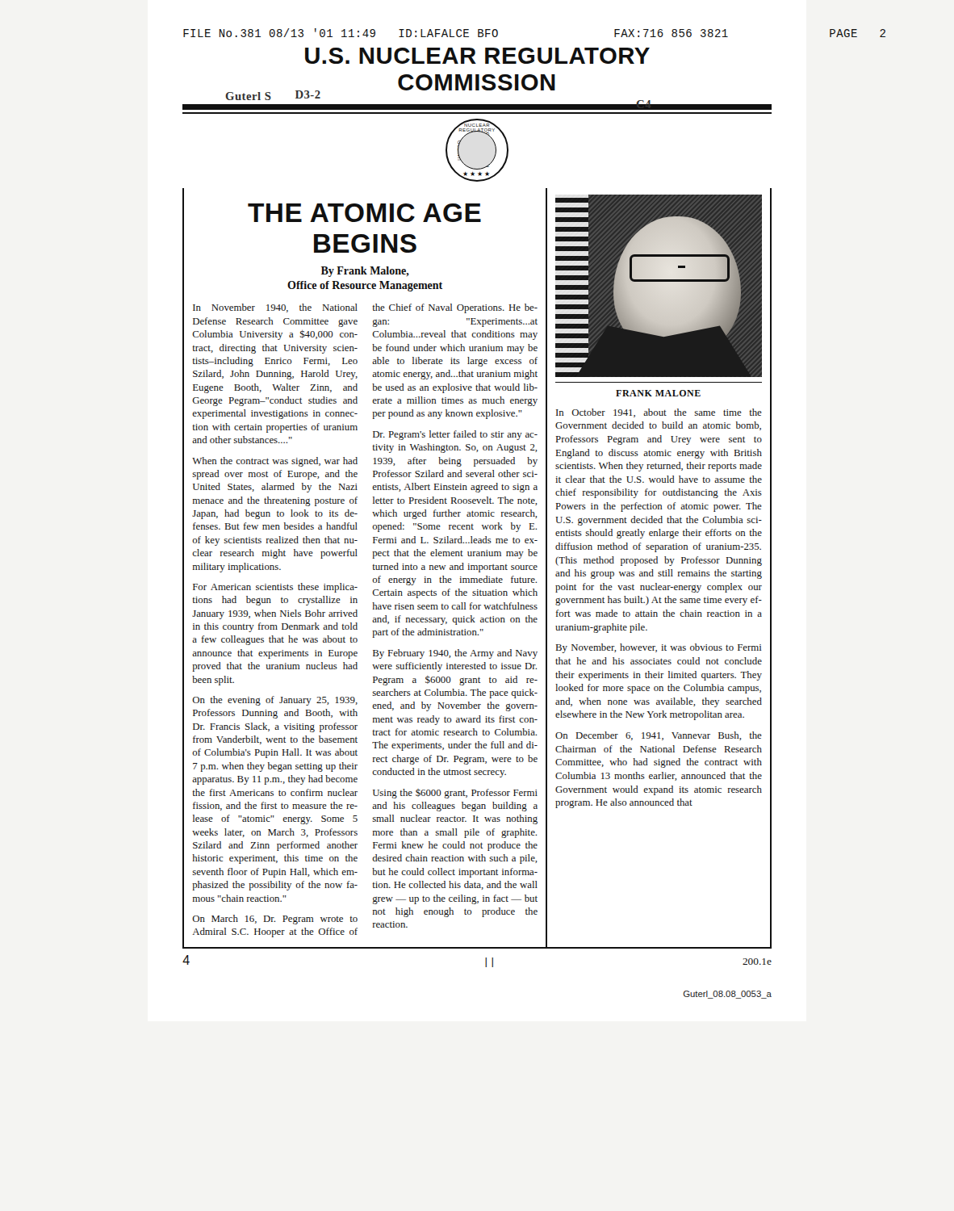FILE No.381 08/13 '01 11:49 ID:LAFALCE BFO FAX:716 856 3821 PAGE 2
U.S. NUCLEAR REGULATORY COMMISSION Guterl S D3-2 C4
NUCLEAR REGULATORY
UNITED
COMMISSION
★★★★
THE ATOMIC AGE BEGINS
By Frank Malone,
Office of Resource Management
In November 1940, the National Defense Research Committee gave Columbia University a $40,000 contract, directing that University scientists–including Enrico Fermi, Leo Szilard, John Dunning, Harold Urey, Eugene Booth, Walter Zinn, and George Pegram–"conduct studies and experimental investigations in connection with certain properties of uranium and other substances...."
When the contract was signed, war had spread over most of Europe, and the United States, alarmed by the Nazi menace and the threatening posture of Japan, had begun to look to its defenses. But few men besides a handful of key scientists realized then that nuclear research might have powerful military implications.
For American scientists these implications had begun to crystallize in January 1939, when Niels Bohr arrived in this country from Denmark and told a few colleagues that he was about to announce that experiments in Europe proved that the uranium nucleus had been split.
On the evening of January 25, 1939, Professors Dunning and Booth, with Dr. Francis Slack, a visiting professor from Vanderbilt, went to the basement of Columbia's Pupin Hall. It was about 7 p.m. when they began setting up their apparatus. By 11 p.m., they had become the first Americans to confirm nuclear fission, and the first to measure the release of "atomic" energy. Some 5 weeks later, on March 3, Professors Szilard and Zinn performed another historic experiment, this time on the seventh floor of Pupin Hall, which emphasized the possibility of the now famous "chain reaction."
On March 16, Dr. Pegram wrote to Admiral S.C. Hooper at the Office of the Chief of Naval Operations. He began: "Experiments...at Columbia...reveal that conditions may be found under which uranium may be able to liberate its large excess of atomic energy, and...that uranium might be used as an explosive that would liberate a million times as much energy per pound as any known explosive."
Dr. Pegram's letter failed to stir any activity in Washington. So, on August 2, 1939, after being persuaded by Professor Szilard and several other scientists, Albert Einstein agreed to sign a letter to President Roosevelt. The note, which urged further atomic research, opened: "Some recent work by E. Fermi and L. Szilard...leads me to expect that the element uranium may be turned into a new and important source of energy in the immediate future. Certain aspects of the situation which have risen seem to call for watchfulness and, if necessary, quick action on the part of the administration."
By February 1940, the Army and Navy were sufficiently interested to issue Dr. Pegram a $6000 grant to aid researchers at Columbia. The pace quickened, and by November the government was ready to award its first contract for atomic research to Columbia. The experiments, under the full and direct charge of Dr. Pegram, were to be conducted in the utmost secrecy.
Using the $6000 grant, Professor Fermi and his colleagues began building a small nuclear reactor. It was nothing more than a small pile of graphite. Fermi knew he could not produce the desired chain reaction with such a pile, but he could collect important information. He collected his data, and the wall grew — up to the ceiling, in fact — but not high enough to produce the reaction.
FRANK MALONE
In October 1941, about the same time the Government decided to build an atomic bomb, Professors Pegram and Urey were sent to England to discuss atomic energy with British scientists. When they returned, their reports made it clear that the U.S. would have to assume the chief responsibility for outdistancing the Axis Powers in the perfection of atomic power. The U.S. government decided that the Columbia scientists should greatly enlarge their efforts on the diffusion method of separation of uranium-235. (This method proposed by Professor Dunning and his group was and still remains the starting point for the vast nuclear-energy complex our government has built.) At the same time every effort was made to attain the chain reaction in a uranium-graphite pile.
By November, however, it was obvious to Fermi that he and his associates could not conclude their experiments in their limited quarters. They looked for more space on the Columbia campus, and, when none was available, they searched elsewhere in the New York metropolitan area.
On December 6, 1941, Vannevar Bush, the Chairman of the National Defense Research Committee, who had signed the contract with Columbia 13 months earlier, announced that the Government would expand its atomic research program. He also announced that
4
||
200.1e
Guterl_08.08_0053_a